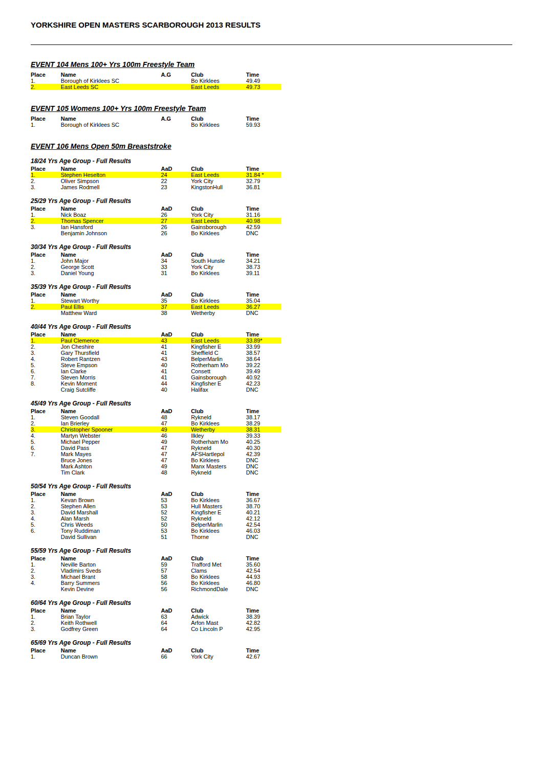YORKSHIRE OPEN MASTERS SCARBOROUGH 2013 RESULTS
EVENT 104 Mens 100+ Yrs 100m Freestyle Team
| Place | Name | A.G | Club | Time |
| --- | --- | --- | --- | --- |
| 1. | Borough of Kirklees SC | | Bo Kirklees | 49.49 |
| 2. | East Leeds SC | | East Leeds | 49.73 |
EVENT 105 Womens 100+ Yrs 100m Freestyle Team
| Place | Name | A.G | Club | Time |
| --- | --- | --- | --- | --- |
| 1. | Borough of Kirklees SC | | Bo Kirklees | 59.93 |
EVENT 106 Mens Open 50m Breaststroke
18/24 Yrs Age Group - Full Results
| Place | Name | AaD | Club | Time |
| --- | --- | --- | --- | --- |
| 1. | Stephen Heselton | 24 | East Leeds | 31.84 * |
| 2. | Oliver Simpson | 22 | York City | 32.79 |
| 3. | James Rodmell | 23 | KingstonHull | 36.81 |
25/29 Yrs Age Group - Full Results
| Place | Name | AaD | Club | Time |
| --- | --- | --- | --- | --- |
| 1. | Nick Boaz | 26 | York City | 31.16 |
| 2. | Thomas Spencer | 27 | East Leeds | 40.98 |
| 3. | Ian Hansford | 26 | Gainsborough | 42.59 |
| | Benjamin Johnson | 26 | Bo Kirklees | DNC |
30/34 Yrs Age Group - Full Results
| Place | Name | AaD | Club | Time |
| --- | --- | --- | --- | --- |
| 1. | John Major | 34 | South Hunsle | 34.21 |
| 2. | George Scott | 33 | York City | 38.73 |
| 3. | Daniel Young | 31 | Bo Kirklees | 39.11 |
35/39 Yrs Age Group - Full Results
| Place | Name | AaD | Club | Time |
| --- | --- | --- | --- | --- |
| 1. | Stewart Worthy | 35 | Bo Kirklees | 35.04 |
| 2. | Paul Ellis | 37 | East Leeds | 36.27 |
| | Matthew Ward | 38 | Wetherby | DNC |
40/44 Yrs Age Group - Full Results
| Place | Name | AaD | Club | Time |
| --- | --- | --- | --- | --- |
| 1. | Paul Clemence | 43 | East Leeds | 33.89* |
| 2. | Jon Cheshire | 41 | Kingfisher E | 33.99 |
| 3. | Gary Thursfield | 41 | Sheffield C | 38.57 |
| 4. | Robert Rantzen | 43 | BelperMarlin | 38.64 |
| 5. | Steve Empson | 40 | Rotherham Mo | 39.22 |
| 6. | Ian Clarke | 41 | Consett | 39.49 |
| 7. | Steven Morris | 41 | Gainsborough | 40.92 |
| 8. | Kevin Moment | 44 | Kingfisher E | 42.23 |
| | Craig Sutcliffe | 40 | Halifax | DNC |
45/49 Yrs Age Group - Full Results
| Place | Name | AaD | Club | Time |
| --- | --- | --- | --- | --- |
| 1. | Steven Goodall | 48 | Rykneld | 38.17 |
| 2. | Ian Brierley | 47 | Bo Kirklees | 38.29 |
| 3. | Christopher Spooner | 49 | Wetherby | 38.31 |
| 4. | Martyn Webster | 46 | Ilkley | 39.33 |
| 5. | Michael Pepper | 49 | Rotherham Mo | 40.25 |
| 6. | David Pass | 47 | Rykneld | 40.30 |
| 7. | Mark Mayes | 47 | AFSHartlepol | 42.39 |
| | Bruce Jones | 47 | Bo Kirklees | DNC |
| | Mark Ashton | 49 | Manx Masters | DNC |
| | Tim Clark | 48 | Rykneld | DNC |
50/54 Yrs Age Group - Full Results
| Place | Name | AaD | Club | Time |
| --- | --- | --- | --- | --- |
| 1. | Kevan Brown | 53 | Bo Kirklees | 36.67 |
| 2. | Stephen Allen | 53 | Hull Masters | 38.70 |
| 3. | David Marshall | 52 | Kingfisher E | 40.21 |
| 4. | Alan Marsh | 52 | Rykneld | 42.12 |
| 5. | Chris Weeds | 50 | BelperMarlin | 42.54 |
| 6. | Tony Ruddiman | 53 | Bo Kirklees | 46.03 |
| | David Sullivan | 51 | Thorne | DNC |
55/59 Yrs Age Group - Full Results
| Place | Name | AaD | Club | Time |
| --- | --- | --- | --- | --- |
| 1. | Neville Barton | 59 | Trafford Met | 35.60 |
| 2. | Vladimirs Sveds | 57 | Clams | 42.54 |
| 3. | Michael Brant | 58 | Bo Kirklees | 44.93 |
| 4. | Barry Summers | 56 | Bo Kirklees | 46.80 |
| | Kevin Devine | 56 | RichmondDale | DNC |
60/64 Yrs Age Group - Full Results
| Place | Name | AaD | Club | Time |
| --- | --- | --- | --- | --- |
| 1. | Brian Taylor | 63 | Adwick | 38.39 |
| 2. | Keith Rothwell | 64 | Arfon Mast | 42.82 |
| 3. | Godfrey Green | 64 | Co Lincoln P | 42.95 |
65/69 Yrs Age Group - Full Results
| Place | Name | AaD | Club | Time |
| --- | --- | --- | --- | --- |
| 1. | Duncan Brown | 66 | York City | 42.67 |